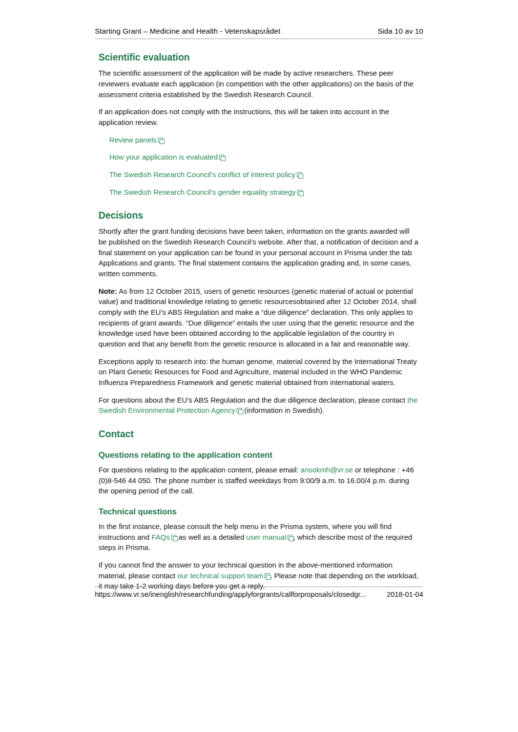Starting Grant – Medicine and Health - Vetenskapsrådet
Sida 10 av 10
Scientific evaluation
The scientific assessment of the application will be made by active researchers. These peer reviewers evaluate each application (in competition with the other applications) on the basis of the assessment criteria established by the Swedish Research Council.
If an application does not comply with the instructions, this will be taken into account in the application review.
Review panels
How your application is evaluated
The Swedish Research Council's conflict of interest policy
The Swedish Research Council's gender equality strategy
Decisions
Shortly after the grant funding decisions have been taken, information on the grants awarded will be published on the Swedish Research Council’s website. After that, a notification of decision and a final statement on your application can be found in your personal account in Prisma under the tab Applications and grants. The final statement contains the application grading and, in some cases, written comments.
Note: As from 12 October 2015, users of genetic resources (genetic material of actual or potential value) and traditional knowledge relating to genetic resourcesobtained after 12 October 2014, shall comply with the EU’s ABS Regulation and make a “due diligence” declaration. This only applies to recipients of grant awards. “Due diligence” entails the user using that the genetic resource and the knowledge used have been obtained according to the applicable legislation of the country in question and that any benefit from the genetic resource is allocated in a fair and reasonable way.
Exceptions apply to research into: the human genome, material covered by the International Treaty on Plant Genetic Resources for Food and Agriculture, material included in the WHO Pandemic Influenza Preparedness Framework and genetic material obtained from international waters.
For questions about the EU’s ABS Regulation and the due diligence declaration, please contact the Swedish Environmental Protection Agency (information in Swedish).
Contact
Questions relating to the application content
For questions relating to the application content, please email: ansokmh@vr.se or telephone : +46 (0)8-546 44 050. The phone number is staffed weekdays from 9:00/9 a.m. to 16.00/4 p.m. during the opening period of the call.
Technical questions
In the first instance, please consult the help menu in the Prisma system, where you will find instructions and FAQs as well as a detailed user manual , which describe most of the required steps in Prisma.
If you cannot find the answer to your technical question in the above-mentioned information material, please contact our technical support team . Please note that depending on the workload, it may take 1-2 working days before you get a reply.
https://www.vr.se/inenglish/researchfunding/applyforgrants/callforproposals/closedgr...
2018-01-04